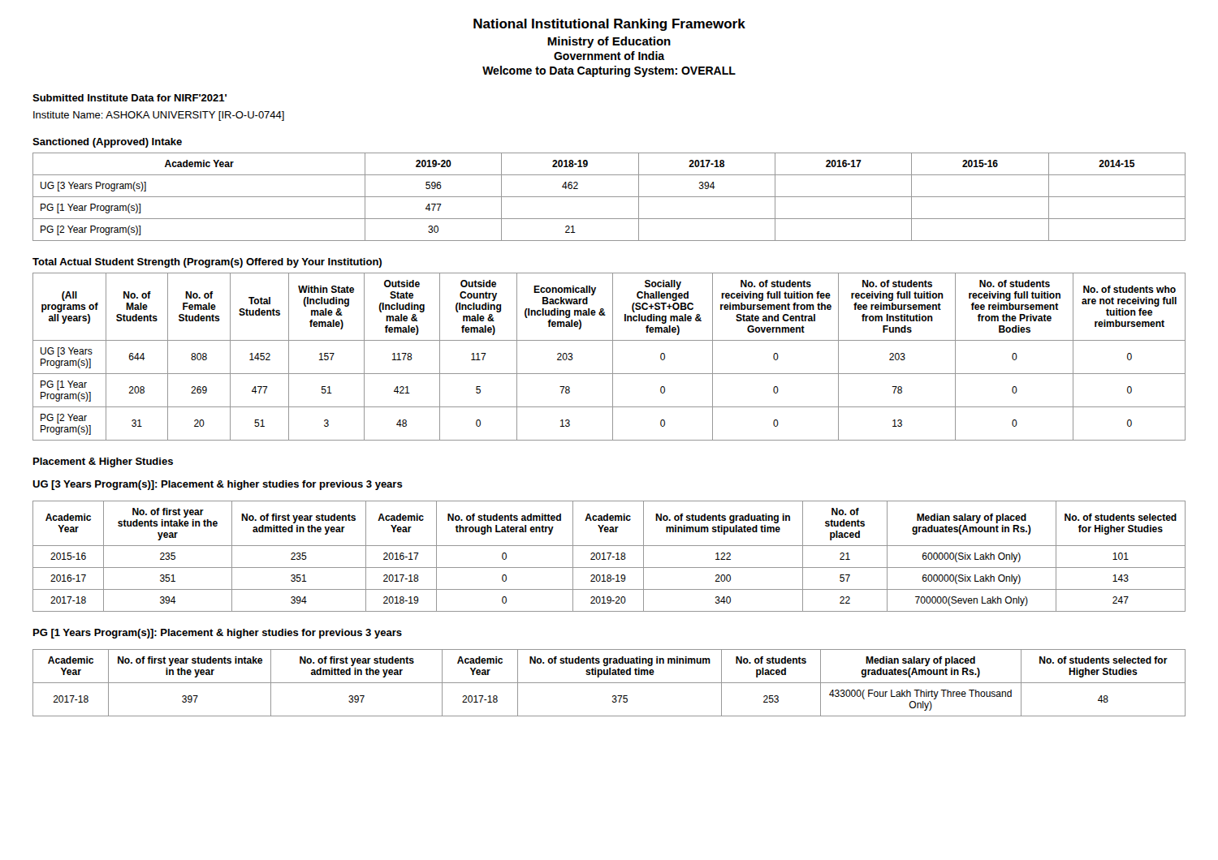National Institutional Ranking Framework
Ministry of Education
Government of India
Welcome to Data Capturing System: OVERALL
Submitted Institute Data for NIRF'2021'
Institute Name: ASHOKA UNIVERSITY [IR-O-U-0744]
Sanctioned (Approved) Intake
| Academic Year | 2019-20 | 2018-19 | 2017-18 | 2016-17 | 2015-16 | 2014-15 |
| --- | --- | --- | --- | --- | --- | --- |
| UG [3 Years Program(s)] | 596 | 462 | 394 | | | |
| PG [1 Year Program(s)] | 477 | | | | | |
| PG [2 Year Program(s)] | 30 | 21 | | | | |
Total Actual Student Strength (Program(s) Offered by Your Institution)
| (All programs of all years) | No. of Male Students | No. of Female Students | Total Students | Within State (Including male & female) | Outside State (Including male & female) | Outside Country (Including male & female) | Economically Backward (Including male & female) | Socially Challenged (SC+ST+OBC Including male & female) | No. of students receiving full tuition fee reimbursement from the State and Central Government | No. of students receiving full tuition fee reimbursement from Institution Funds | No. of students receiving full tuition fee reimbursement from the Private Bodies | No. of students who are not receiving full tuition fee reimbursement |
| --- | --- | --- | --- | --- | --- | --- | --- | --- | --- | --- | --- | --- |
| UG [3 Years Program(s)] | 644 | 808 | 1452 | 157 | 1178 | 117 | 203 | 0 | 0 | 203 | 0 | 0 |
| PG [1 Year Program(s)] | 208 | 269 | 477 | 51 | 421 | 5 | 78 | 0 | 0 | 78 | 0 | 0 |
| PG [2 Year Program(s)] | 31 | 20 | 51 | 3 | 48 | 0 | 13 | 0 | 0 | 13 | 0 | 0 |
Placement & Higher Studies
UG [3 Years Program(s)]: Placement & higher studies for previous 3 years
| Academic Year | No. of first year students intake in the year | No. of first year students admitted in the year | Academic Year | No. of students admitted through Lateral entry | Academic Year | No. of students graduating in minimum stipulated time | No. of students placed | Median salary of placed graduates(Amount in Rs.) | No. of students selected for Higher Studies |
| --- | --- | --- | --- | --- | --- | --- | --- | --- | --- |
| 2015-16 | 235 | 235 | 2016-17 | 0 | 2017-18 | 122 | 21 | 600000(Six Lakh Only) | 101 |
| 2016-17 | 351 | 351 | 2017-18 | 0 | 2018-19 | 200 | 57 | 600000(Six Lakh Only) | 143 |
| 2017-18 | 394 | 394 | 2018-19 | 0 | 2019-20 | 340 | 22 | 700000(Seven Lakh Only) | 247 |
PG [1 Years Program(s)]: Placement & higher studies for previous 3 years
| Academic Year | No. of first year students intake in the year | No. of first year students admitted in the year | Academic Year | No. of students graduating in minimum stipulated time | No. of students placed | Median salary of placed graduates(Amount in Rs.) | No. of students selected for Higher Studies |
| --- | --- | --- | --- | --- | --- | --- | --- |
| 2017-18 | 397 | 397 | 2017-18 | 375 | 253 | 433000( Four Lakh Thirty Three Thousand Only) | 48 |